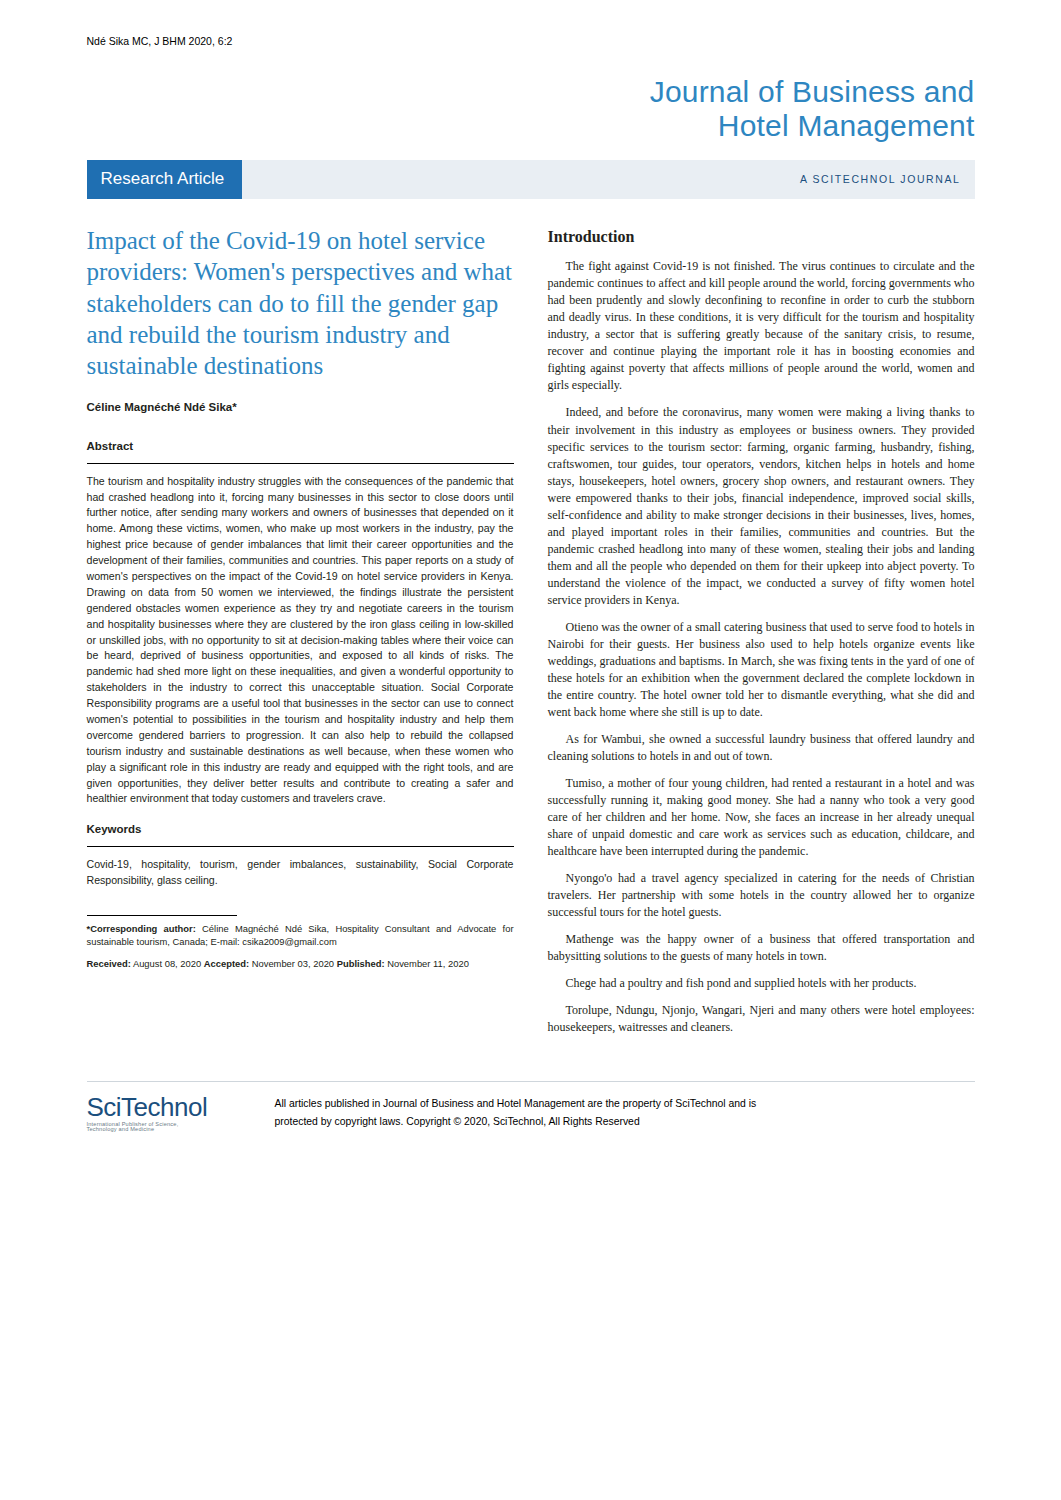Ndé Sika MC, J BHM 2020, 6:2
Journal of Business and
Hotel Management
Research Article
A SCITECHNOL JOURNAL
Impact of the Covid-19 on hotel service providers: Women's perspectives and what stakeholders can do to fill the gender gap and rebuild the tourism industry and sustainable destinations
Céline Magnéché Ndé Sika*
Abstract
The tourism and hospitality industry struggles with the consequences of the pandemic that had crashed headlong into it, forcing many businesses in this sector to close doors until further notice, after sending many workers and owners of businesses that depended on it home. Among these victims, women, who make up most workers in the industry, pay the highest price because of gender imbalances that limit their career opportunities and the development of their families, communities and countries. This paper reports on a study of women's perspectives on the impact of the Covid-19 on hotel service providers in Kenya. Drawing on data from 50 women we interviewed, the findings illustrate the persistent gendered obstacles women experience as they try and negotiate careers in the tourism and hospitality businesses where they are clustered by the iron glass ceiling in low-skilled or unskilled jobs, with no opportunity to sit at decision-making tables where their voice can be heard, deprived of business opportunities, and exposed to all kinds of risks. The pandemic had shed more light on these inequalities, and given a wonderful opportunity to stakeholders in the industry to correct this unacceptable situation. Social Corporate Responsibility programs are a useful tool that businesses in the sector can use to connect women's potential to possibilities in the tourism and hospitality industry and help them overcome gendered barriers to progression. It can also help to rebuild the collapsed tourism industry and sustainable destinations as well because, when these women who play a significant role in this industry are ready and equipped with the right tools, and are given opportunities, they deliver better results and contribute to creating a safer and healthier environment that today customers and travelers crave.
Keywords
Covid-19, hospitality, tourism, gender imbalances, sustainability, Social Corporate Responsibility, glass ceiling.
*Corresponding author: Céline Magnéché Ndé Sika, Hospitality Consultant and Advocate for sustainable tourism, Canada; E-mail: csika2009@gmail.com
Received: August 08, 2020 Accepted: November 03, 2020 Published: November 11, 2020
Introduction
The fight against Covid-19 is not finished. The virus continues to circulate and the pandemic continues to affect and kill people around the world, forcing governments who had been prudently and slowly deconfining to reconfine in order to curb the stubborn and deadly virus. In these conditions, it is very difficult for the tourism and hospitality industry, a sector that is suffering greatly because of the sanitary crisis, to resume, recover and continue playing the important role it has in boosting economies and fighting against poverty that affects millions of people around the world, women and girls especially.
Indeed, and before the coronavirus, many women were making a living thanks to their involvement in this industry as employees or business owners. They provided specific services to the tourism sector: farming, organic farming, husbandry, fishing, craftswomen, tour guides, tour operators, vendors, kitchen helps in hotels and home stays, housekeepers, hotel owners, grocery shop owners, and restaurant owners. They were empowered thanks to their jobs, financial independence, improved social skills, self-confidence and ability to make stronger decisions in their businesses, lives, homes, and played important roles in their families, communities and countries. But the pandemic crashed headlong into many of these women, stealing their jobs and landing them and all the people who depended on them for their upkeep into abject poverty. To understand the violence of the impact, we conducted a survey of fifty women hotel service providers in Kenya.
Otieno was the owner of a small catering business that used to serve food to hotels in Nairobi for their guests. Her business also used to help hotels organize events like weddings, graduations and baptisms. In March, she was fixing tents in the yard of one of these hotels for an exhibition when the government declared the complete lockdown in the entire country. The hotel owner told her to dismantle everything, what she did and went back home where she still is up to date.
As for Wambui, she owned a successful laundry business that offered laundry and cleaning solutions to hotels in and out of town.
Tumiso, a mother of four young children, had rented a restaurant in a hotel and was successfully running it, making good money. She had a nanny who took a very good care of her children and her home. Now, she faces an increase in her already unequal share of unpaid domestic and care work as services such as education, childcare, and healthcare have been interrupted during the pandemic.
Nyongo'o had a travel agency specialized in catering for the needs of Christian travelers. Her partnership with some hotels in the country allowed her to organize successful tours for the hotel guests.
Mathenge was the happy owner of a business that offered transportation and babysitting solutions to the guests of many hotels in town.
Chege had a poultry and fish pond and supplied hotels with her products.
Torolupe, Ndungu, Njonjo, Wangari, Njeri and many others were hotel employees: housekeepers, waitresses and cleaners.
SciTechnol
International Publisher of Science,
Technology and Medicine
All articles published in Journal of Business and Hotel Management are the property of SciTechnol and is protected by copyright laws. Copyright © 2020, SciTechnol, All Rights Reserved